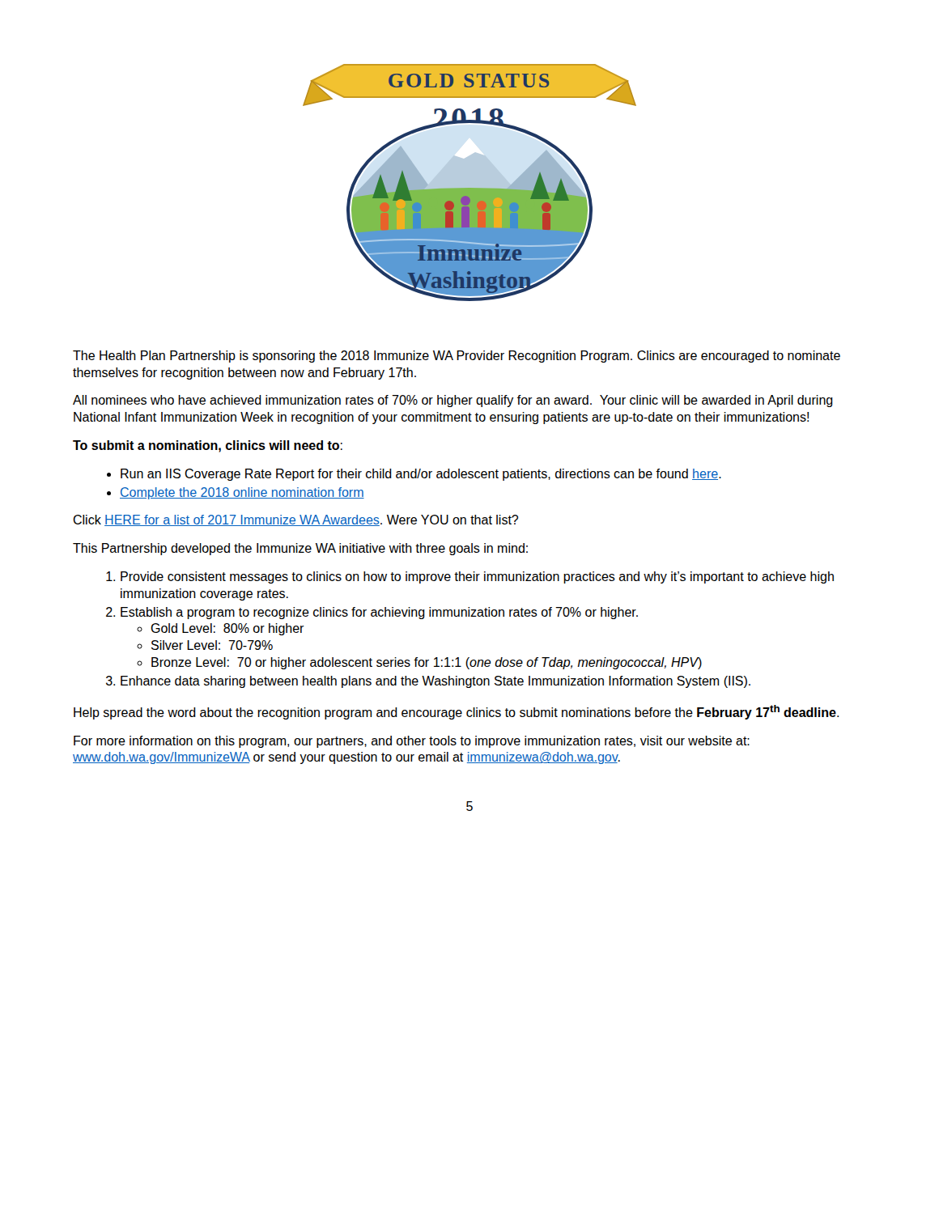GOLD STATUS 2018 Immunize Washington
The Health Plan Partnership is sponsoring the 2018 Immunize WA Provider Recognition Program. Clinics are encouraged to nominate themselves for recognition between now and February 17th.
All nominees who have achieved immunization rates of 70% or higher qualify for an award. Your clinic will be awarded in April during National Infant Immunization Week in recognition of your commitment to ensuring patients are up-to-date on their immunizations!
To submit a nomination, clinics will need to:
Run an IIS Coverage Rate Report for their child and/or adolescent patients, directions can be found here.
Complete the 2018 online nomination form
Click HERE for a list of 2017 Immunize WA Awardees. Were YOU on that list?
This Partnership developed the Immunize WA initiative with three goals in mind:
Provide consistent messages to clinics on how to improve their immunization practices and why it’s important to achieve high immunization coverage rates.
Establish a program to recognize clinics for achieving immunization rates of 70% or higher.
Gold Level: 80% or higher
Silver Level: 70-79%
Bronze Level: 70 or higher adolescent series for 1:1:1 (one dose of Tdap, meningococcal, HPV)
Enhance data sharing between health plans and the Washington State Immunization Information System (IIS).
Help spread the word about the recognition program and encourage clinics to submit nominations before the February 17th deadline.
For more information on this program, our partners, and other tools to improve immunization rates, visit our website at: www.doh.wa.gov/ImmunizeWA or send your question to our email at immunizewa@doh.wa.gov.
5